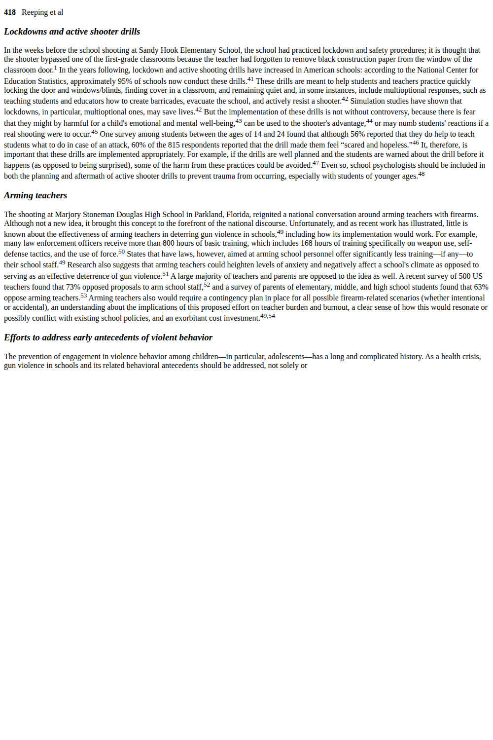418 Reeping et al
Lockdowns and active shooter drills
In the weeks before the school shooting at Sandy Hook Elementary School, the school had practiced lockdown and safety procedures; it is thought that the shooter bypassed one of the first-grade classrooms because the teacher had forgotten to remove black construction paper from the window of the classroom door.1 In the years following, lockdown and active shooting drills have increased in American schools: according to the National Center for Education Statistics, approximately 95% of schools now conduct these drills.41 These drills are meant to help students and teachers practice quickly locking the door and windows/blinds, finding cover in a classroom, and remaining quiet and, in some instances, include multioptional responses, such as teaching students and educators how to create barricades, evacuate the school, and actively resist a shooter.42 Simulation studies have shown that lockdowns, in particular, multioptional ones, may save lives.42 But the implementation of these drills is not without controversy, because there is fear that they might by harmful for a child's emotional and mental well-being,43 can be used to the shooter's advantage,44 or may numb students' reactions if a real shooting were to occur.45 One survey among students between the ages of 14 and 24 found that although 56% reported that they do help to teach students what to do in case of an attack, 60% of the 815 respondents reported that the drill made them feel “scared and hopeless.”46 It, therefore, is important that these drills are implemented appropriately. For example, if the drills are well planned and the students are warned about the drill before it happens (as opposed to being surprised), some of the harm from these practices could be avoided.47 Even so, school psychologists should be included in both the planning and aftermath of active shooter drills to prevent trauma from occurring, especially with students of younger ages.48
Arming teachers
The shooting at Marjory Stoneman Douglas High School in Parkland, Florida, reignited a national conversation around arming teachers with firearms. Although not a new idea, it brought this concept to the forefront of the national discourse. Unfortunately, and as recent work has illustrated, little is known about the effectiveness of arming teachers in deterring gun violence in schools,49 including how its implementation would work. For example, many law enforcement officers receive more than 800 hours of basic training, which includes 168 hours of training specifically on weapon use, self-defense tactics, and the use of force.50 States that have laws, however, aimed at arming school personnel offer significantly less training—if any—to their school staff.49 Research also suggests that arming teachers could heighten levels of anxiety and negatively affect a school's climate as opposed to serving as an effective deterrence of gun violence.51 A large majority of teachers and parents are opposed to the idea as well. A recent survey of 500 US teachers found that 73% opposed proposals to arm school staff,52 and a survey of parents of elementary, middle, and high school students found that 63% oppose arming teachers.53 Arming teachers also would require a contingency plan in place for all possible firearm-related scenarios (whether intentional or accidental), an understanding about the implications of this proposed effort on teacher burden and burnout, a clear sense of how this would resonate or possibly conflict with existing school policies, and an exorbitant cost investment.49,54
Efforts to address early antecedents of violent behavior
The prevention of engagement in violence behavior among children—in particular, adolescents—has a long and complicated history. As a health crisis, gun violence in schools and its related behavioral antecedents should be addressed, not solely or